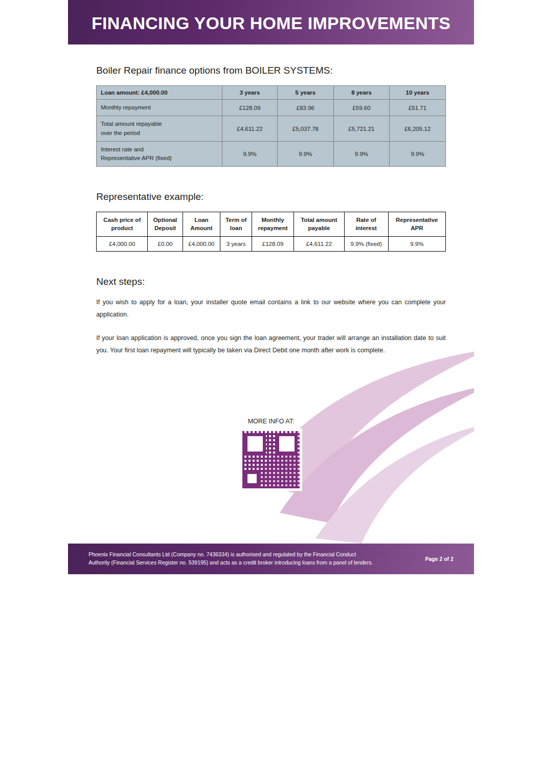FINANCING YOUR HOME IMPROVEMENTS
Boiler Repair finance options from BOILER SYSTEMS:
| Loan amount: £4,000.00 | 3 years | 5 years | 8 years | 10 years |
| --- | --- | --- | --- | --- |
| Monthly repayment | £128.09 | £83.96 | £59.60 | £51.71 |
| Total amount repayable over the period | £4,611.22 | £5,037.78 | £5,721.21 | £6,205.12 |
| Interest rate and Representative APR (fixed) | 9.9% | 9.9% | 9.9% | 9.9% |
Representative example:
| Cash price of product | Optional Deposit | Loan Amount | Term of loan | Monthly repayment | Total amount payable | Rate of interest | Representative APR |
| --- | --- | --- | --- | --- | --- | --- | --- |
| £4,000.00 | £0.00 | £4,000.00 | 3 years | £128.09 | £4,611.22 | 9.9% (fixed) | 9.9% |
Next steps:
If you wish to apply for a loan, your installer quote email contains a link to our website where you can complete your application.
If your loan application is approved, once you sign the loan agreement, your trader will arrange an installation date to suit you. Your first loan repayment will typically be taken via Direct Debit one month after work is complete.
MORE INFO AT:
Phoenix Financial Consultants Ltd (Company no. 7436334) is authorised and regulated by the Financial Conduct
Authority (Financial Services Register no. 539195) and acts as a credit broker introducing loans from a panel of lenders.
Page 2 of 2